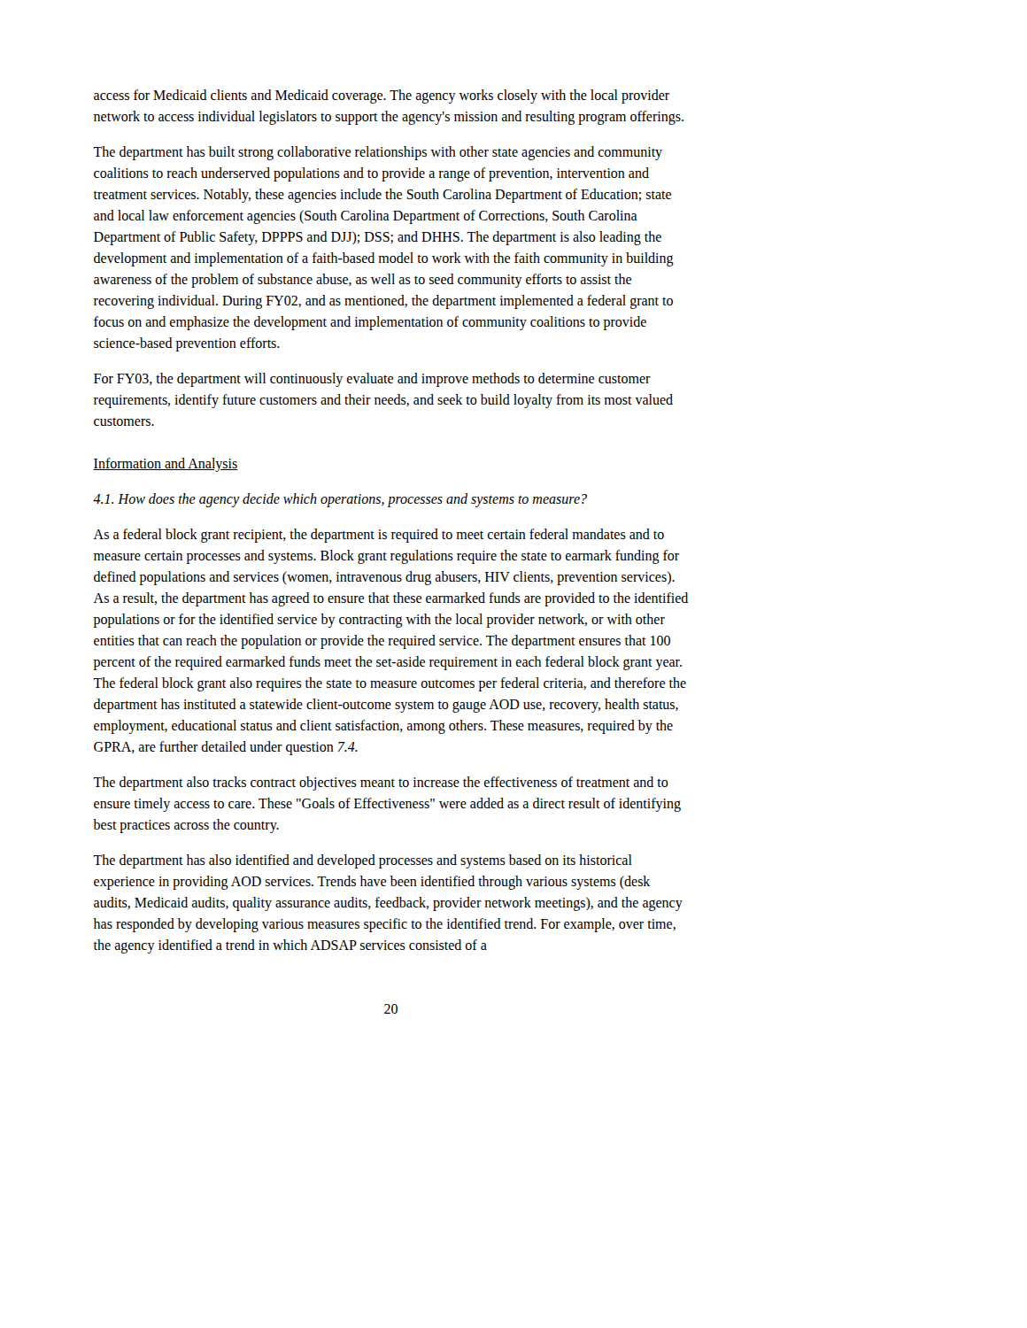access for Medicaid clients and Medicaid coverage. The agency works closely with the local provider network to access individual legislators to support the agency's mission and resulting program offerings.
The department has built strong collaborative relationships with other state agencies and community coalitions to reach underserved populations and to provide a range of prevention, intervention and treatment services. Notably, these agencies include the South Carolina Department of Education; state and local law enforcement agencies (South Carolina Department of Corrections, South Carolina Department of Public Safety, DPPPS and DJJ); DSS; and DHHS. The department is also leading the development and implementation of a faith-based model to work with the faith community in building awareness of the problem of substance abuse, as well as to seed community efforts to assist the recovering individual. During FY02, and as mentioned, the department implemented a federal grant to focus on and emphasize the development and implementation of community coalitions to provide science-based prevention efforts.
For FY03, the department will continuously evaluate and improve methods to determine customer requirements, identify future customers and their needs, and seek to build loyalty from its most valued customers.
Information and Analysis
4.1. How does the agency decide which operations, processes and systems to measure?
As a federal block grant recipient, the department is required to meet certain federal mandates and to measure certain processes and systems. Block grant regulations require the state to earmark funding for defined populations and services (women, intravenous drug abusers, HIV clients, prevention services). As a result, the department has agreed to ensure that these earmarked funds are provided to the identified populations or for the identified service by contracting with the local provider network, or with other entities that can reach the population or provide the required service. The department ensures that 100 percent of the required earmarked funds meet the set-aside requirement in each federal block grant year. The federal block grant also requires the state to measure outcomes per federal criteria, and therefore the department has instituted a statewide client-outcome system to gauge AOD use, recovery, health status, employment, educational status and client satisfaction, among others. These measures, required by the GPRA, are further detailed under question 7.4.
The department also tracks contract objectives meant to increase the effectiveness of treatment and to ensure timely access to care. These "Goals of Effectiveness" were added as a direct result of identifying best practices across the country.
The department has also identified and developed processes and systems based on its historical experience in providing AOD services. Trends have been identified through various systems (desk audits, Medicaid audits, quality assurance audits, feedback, provider network meetings), and the agency has responded by developing various measures specific to the identified trend. For example, over time, the agency identified a trend in which ADSAP services consisted of a
20